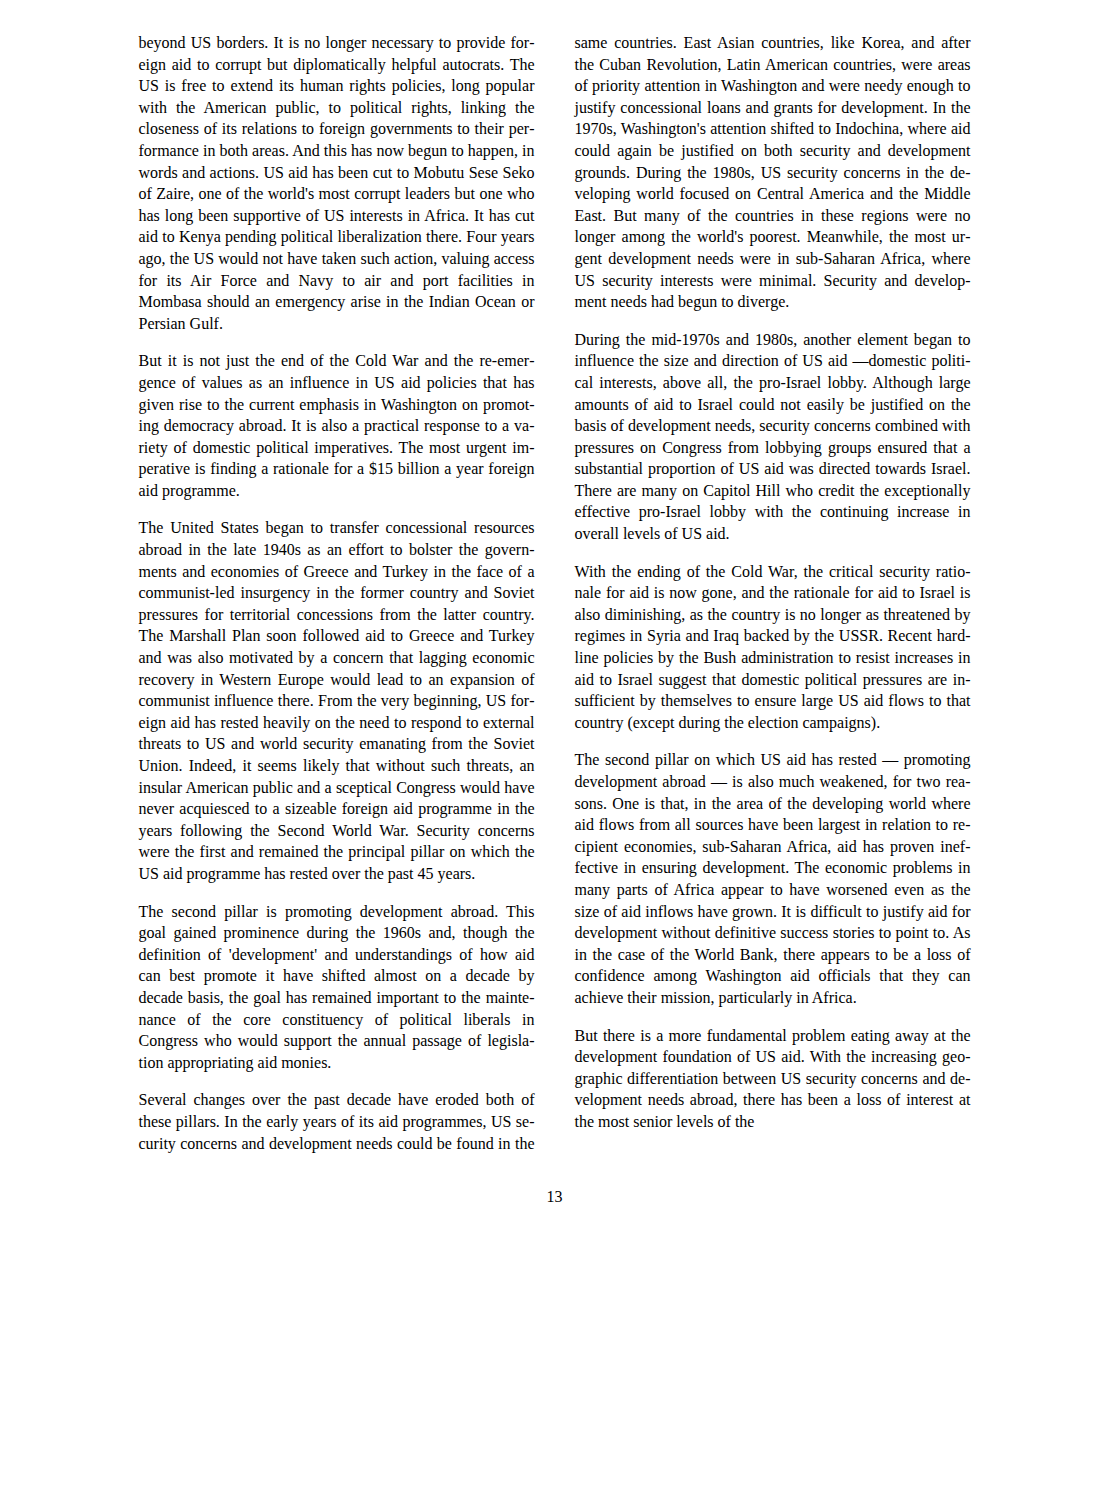beyond US borders. It is no longer necessary to provide foreign aid to corrupt but diplomatically helpful autocrats. The US is free to extend its human rights policies, long popular with the American public, to political rights, linking the closeness of its relations to foreign governments to their performance in both areas. And this has now begun to happen, in words and actions. US aid has been cut to Mobutu Sese Seko of Zaire, one of the world's most corrupt leaders but one who has long been supportive of US interests in Africa. It has cut aid to Kenya pending political liberalization there. Four years ago, the US would not have taken such action, valuing access for its Air Force and Navy to air and port facilities in Mombasa should an emergency arise in the Indian Ocean or Persian Gulf.
But it is not just the end of the Cold War and the re-emergence of values as an influence in US aid policies that has given rise to the current emphasis in Washington on promoting democracy abroad. It is also a practical response to a variety of domestic political imperatives. The most urgent imperative is finding a rationale for a $15 billion a year foreign aid programme.
The United States began to transfer concessional resources abroad in the late 1940s as an effort to bolster the governments and economies of Greece and Turkey in the face of a communist-led insurgency in the former country and Soviet pressures for territorial concessions from the latter country. The Marshall Plan soon followed aid to Greece and Turkey and was also motivated by a concern that lagging economic recovery in Western Europe would lead to an expansion of communist influence there. From the very beginning, US foreign aid has rested heavily on the need to respond to external threats to US and world security emanating from the Soviet Union. Indeed, it seems likely that without such threats, an insular American public and a sceptical Congress would have never acquiesced to a sizeable foreign aid programme in the years following the Second World War. Security concerns were the first and remained the principal pillar on which the US aid programme has rested over the past 45 years.
The second pillar is promoting development abroad. This goal gained prominence during the 1960s and, though the definition of 'development' and understandings of how aid can best promote it have shifted almost on a decade by decade basis, the goal has remained important to the maintenance of the core constituency of political liberals in Congress who would support the annual passage of legislation appropriating aid monies.
Several changes over the past decade have eroded both of these pillars. In the early years of its aid programmes, US security concerns and development needs could be found in the same countries. East Asian countries, like Korea, and after the Cuban Revolution, Latin American countries, were areas of priority attention in Washington and were needy enough to justify concessional loans and grants for development. In the 1970s, Washington's attention shifted to Indochina, where aid could again be justified on both security and development grounds. During the 1980s, US security concerns in the developing world focused on Central America and the Middle East. But many of the countries in these regions were no longer among the world's poorest. Meanwhile, the most urgent development needs were in sub-Saharan Africa, where US security interests were minimal. Security and development needs had begun to diverge.
During the mid-1970s and 1980s, another element began to influence the size and direction of US aid —domestic political interests, above all, the pro-Israel lobby. Although large amounts of aid to Israel could not easily be justified on the basis of development needs, security concerns combined with pressures on Congress from lobbying groups ensured that a substantial proportion of US aid was directed towards Israel. There are many on Capitol Hill who credit the exceptionally effective pro-Israel lobby with the continuing increase in overall levels of US aid.
With the ending of the Cold War, the critical security rationale for aid is now gone, and the rationale for aid to Israel is also diminishing, as the country is no longer as threatened by regimes in Syria and Iraq backed by the USSR. Recent hardline policies by the Bush administration to resist increases in aid to Israel suggest that domestic political pressures are insufficient by themselves to ensure large US aid flows to that country (except during the election campaigns).
The second pillar on which US aid has rested — promoting development abroad — is also much weakened, for two reasons. One is that, in the area of the developing world where aid flows from all sources have been largest in relation to recipient economies, sub-Saharan Africa, aid has proven ineffective in ensuring development. The economic problems in many parts of Africa appear to have worsened even as the size of aid inflows have grown. It is difficult to justify aid for development without definitive success stories to point to. As in the case of the World Bank, there appears to be a loss of confidence among Washington aid officials that they can achieve their mission, particularly in Africa.
But there is a more fundamental problem eating away at the development foundation of US aid. With the increasing geographic differentiation between US security concerns and development needs abroad, there has been a loss of interest at the most senior levels of the
13